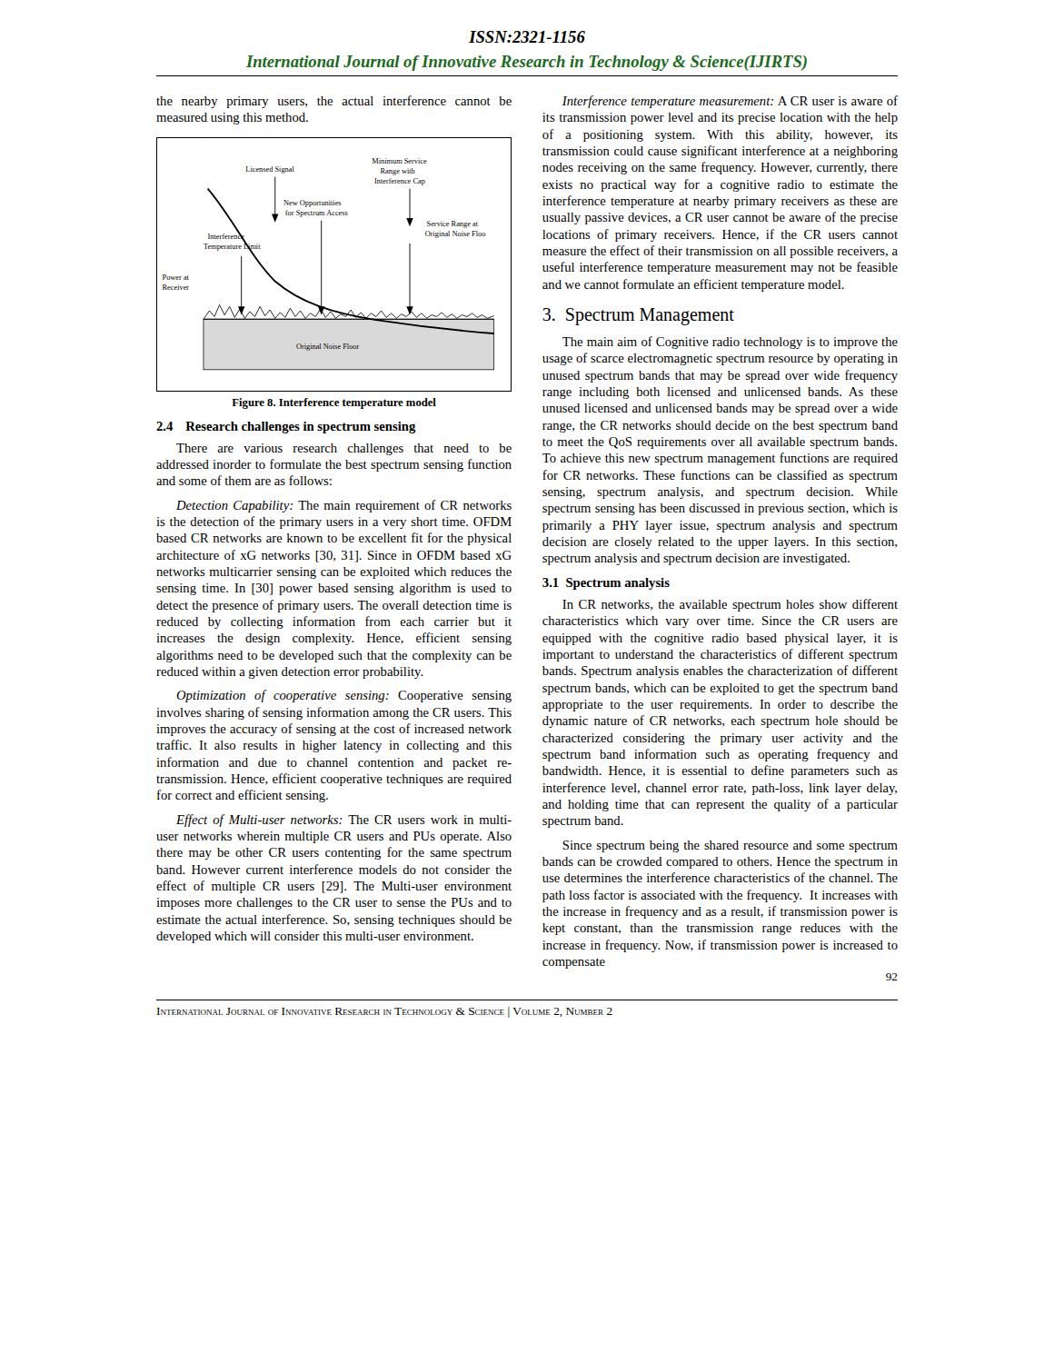ISSN:2321-1156
International Journal of Innovative Research in Technology & Science(IJIRTS)
the nearby primary users, the actual interference cannot be measured using this method.
Power at Receiver Licensed Signal Minimum Service Range with Interference Cap New Opportunities for Spectrum Access Service Range at Original Noise Floo Interference Temperature Limit Original Noise Floor
Figure 8. Interference temperature model
2.4 Research challenges in spectrum sensing
There are various research challenges that need to be addressed inorder to formulate the best spectrum sensing function and some of them are as follows:
Detection Capability: The main requirement of CR networks is the detection of the primary users in a very short time. OFDM based CR networks are known to be excellent fit for the physical architecture of xG networks [30, 31]. Since in OFDM based xG networks multicarrier sensing can be exploited which reduces the sensing time. In [30] power based sensing algorithm is used to detect the presence of primary users. The overall detection time is reduced by collecting information from each carrier but it increases the design complexity. Hence, efficient sensing algorithms need to be developed such that the complexity can be reduced within a given detection error probability.
Optimization of cooperative sensing: Cooperative sensing involves sharing of sensing information among the CR users. This improves the accuracy of sensing at the cost of increased network traffic. It also results in higher latency in collecting and this information and due to channel contention and packet re-transmission. Hence, efficient cooperative techniques are required for correct and efficient sensing.
Effect of Multi-user networks: The CR users work in multi-user networks wherein multiple CR users and PUs operate. Also there may be other CR users contenting for the same spectrum band. However current interference models do not consider the effect of multiple CR users [29]. The Multi-user environment imposes more challenges to the CR user to sense the PUs and to estimate the actual interference. So, sensing techniques should be developed which will consider this multi-user environment.
Interference temperature measurement: A CR user is aware of its transmission power level and its precise location with the help of a positioning system. With this ability, however, its transmission could cause significant interference at a neighboring nodes receiving on the same frequency. However, currently, there exists no practical way for a cognitive radio to estimate the interference temperature at nearby primary receivers as these are usually passive devices, a CR user cannot be aware of the precise locations of primary receivers. Hence, if the CR users cannot measure the effect of their transmission on all possible receivers, a useful interference temperature measurement may not be feasible and we cannot formulate an efficient temperature model.
3. Spectrum Management
The main aim of Cognitive radio technology is to improve the usage of scarce electromagnetic spectrum resource by operating in unused spectrum bands that may be spread over wide frequency range including both licensed and unlicensed bands. As these unused licensed and unlicensed bands may be spread over a wide range, the CR networks should decide on the best spectrum band to meet the QoS requirements over all available spectrum bands. To achieve this new spectrum management functions are required for CR networks. These functions can be classified as spectrum sensing, spectrum analysis, and spectrum decision. While spectrum sensing has been discussed in previous section, which is primarily a PHY layer issue, spectrum analysis and spectrum decision are closely related to the upper layers. In this section, spectrum analysis and spectrum decision are investigated.
3.1 Spectrum analysis
In CR networks, the available spectrum holes show different characteristics which vary over time. Since the CR users are equipped with the cognitive radio based physical layer, it is important to understand the characteristics of different spectrum bands. Spectrum analysis enables the characterization of different spectrum bands, which can be exploited to get the spectrum band appropriate to the user requirements. In order to describe the dynamic nature of CR networks, each spectrum hole should be characterized considering the primary user activity and the spectrum band information such as operating frequency and bandwidth. Hence, it is essential to define parameters such as interference level, channel error rate, path-loss, link layer delay, and holding time that can represent the quality of a particular spectrum band.
Since spectrum being the shared resource and some spectrum bands can be crowded compared to others. Hence the spectrum in use determines the interference characteristics of the channel. The path loss factor is associated with the frequency. It increases with the increase in frequency and as a result, if transmission power is kept constant, than the transmission range reduces with the increase in frequency. Now, if transmission power is increased to compensate
92
International Journal of Innovative Research in Technology & Science | Volume 2, Number 2